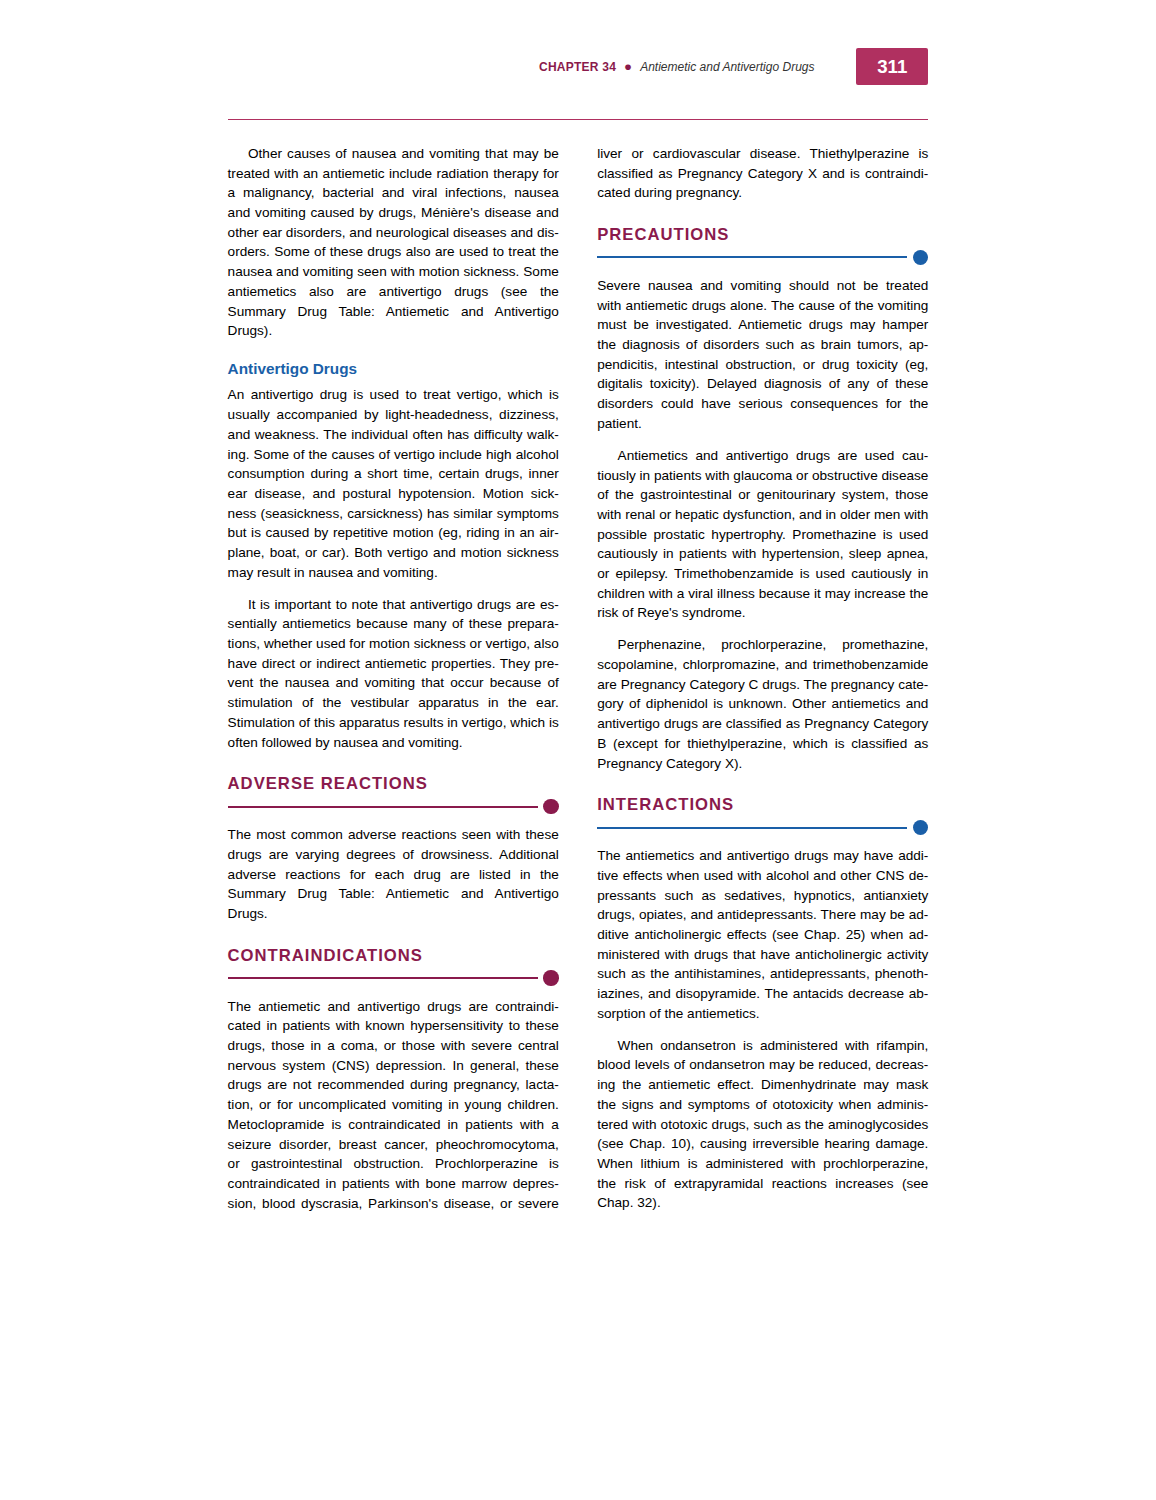CHAPTER 34 ● Antiemetic and Antivertigo Drugs 311
Other causes of nausea and vomiting that may be treated with an antiemetic include radiation therapy for a malignancy, bacterial and viral infections, nausea and vomiting caused by drugs, Ménière's disease and other ear disorders, and neurological diseases and disorders. Some of these drugs also are used to treat the nausea and vomiting seen with motion sickness. Some antiemetics also are antivertigo drugs (see the Summary Drug Table: Antiemetic and Antivertigo Drugs).
Antivertigo Drugs
An antivertigo drug is used to treat vertigo, which is usually accompanied by light-headedness, dizziness, and weakness. The individual often has difficulty walking. Some of the causes of vertigo include high alcohol consumption during a short time, certain drugs, inner ear disease, and postural hypotension. Motion sickness (seasickness, carsickness) has similar symptoms but is caused by repetitive motion (eg, riding in an airplane, boat, or car). Both vertigo and motion sickness may result in nausea and vomiting.
It is important to note that antivertigo drugs are essentially antiemetics because many of these preparations, whether used for motion sickness or vertigo, also have direct or indirect antiemetic properties. They prevent the nausea and vomiting that occur because of stimulation of the vestibular apparatus in the ear. Stimulation of this apparatus results in vertigo, which is often followed by nausea and vomiting.
Adverse Reactions
The most common adverse reactions seen with these drugs are varying degrees of drowsiness. Additional adverse reactions for each drug are listed in the Summary Drug Table: Antiemetic and Antivertigo Drugs.
Contraindications
The antiemetic and antivertigo drugs are contraindicated in patients with known hypersensitivity to these drugs, those in a coma, or those with severe central nervous system (CNS) depression. In general, these drugs are not recommended during pregnancy, lactation, or for uncomplicated vomiting in young children. Metoclopramide is contraindicated in patients with a seizure disorder, breast cancer, pheochromocytoma, or gastrointestinal obstruction. Prochlorperazine is contraindicated in patients with bone marrow depression, blood dyscrasia, Parkinson's disease, or severe liver or cardiovascular disease. Thiethylperazine is classified as Pregnancy Category X and is contraindicated during pregnancy.
Precautions
Severe nausea and vomiting should not be treated with antiemetic drugs alone. The cause of the vomiting must be investigated. Antiemetic drugs may hamper the diagnosis of disorders such as brain tumors, appendicitis, intestinal obstruction, or drug toxicity (eg, digitalis toxicity). Delayed diagnosis of any of these disorders could have serious consequences for the patient.
Antiemetics and antivertigo drugs are used cautiously in patients with glaucoma or obstructive disease of the gastrointestinal or genitourinary system, those with renal or hepatic dysfunction, and in older men with possible prostatic hypertrophy. Promethazine is used cautiously in patients with hypertension, sleep apnea, or epilepsy. Trimethobenzamide is used cautiously in children with a viral illness because it may increase the risk of Reye's syndrome.
Perphenazine, prochlorperazine, promethazine, scopolamine, chlorpromazine, and trimethobenzamide are Pregnancy Category C drugs. The pregnancy category of diphenidol is unknown. Other antiemetics and antivertigo drugs are classified as Pregnancy Category B (except for thiethylperazine, which is classified as Pregnancy Category X).
Interactions
The antiemetics and antivertigo drugs may have additive effects when used with alcohol and other CNS depressants such as sedatives, hypnotics, antianxiety drugs, opiates, and antidepressants. There may be additive anticholinergic effects (see Chap. 25) when administered with drugs that have anticholinergic activity such as the antihistamines, antidepressants, phenothiazines, and disopyramide. The antacids decrease absorption of the antiemetics.
When ondansetron is administered with rifampin, blood levels of ondansetron may be reduced, decreasing the antiemetic effect. Dimenhydrinate may mask the signs and symptoms of ototoxicity when administered with ototoxic drugs, such as the aminoglycosides (see Chap. 10), causing irreversible hearing damage. When lithium is administered with prochlorperazine, the risk of extrapyramidal reactions increases (see Chap. 32).